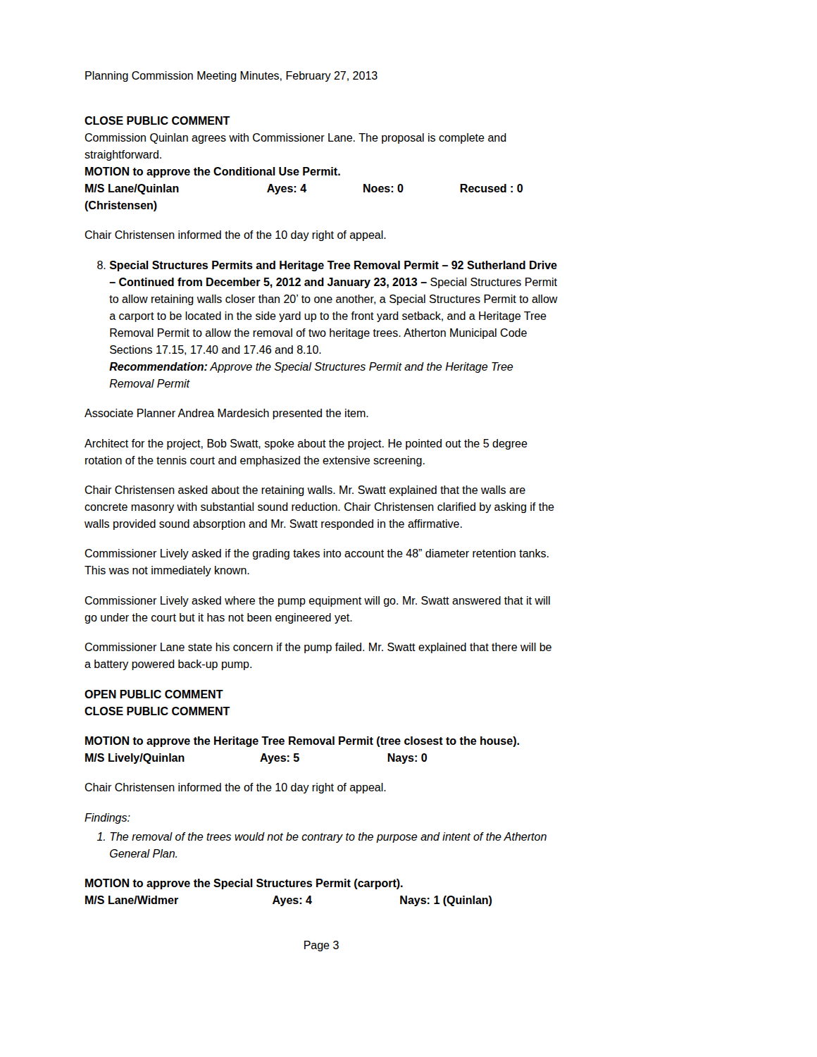Planning Commission Meeting Minutes, February 27, 2013
CLOSE PUBLIC COMMENT
Commission Quinlan agrees with Commissioner Lane. The proposal is complete and straightforward.
MOTION to approve the Conditional Use Permit.
M/S Lane/Quinlan Ayes: 4 Noes: 0 Recused : 0 (Christensen)
Chair Christensen informed the of the 10 day right of appeal.
Special Structures Permits and Heritage Tree Removal Permit – 92 Sutherland Drive – Continued from December 5, 2012 and January 23, 2013 – Special Structures Permit to allow retaining walls closer than 20’ to one another, a Special Structures Permit to allow a carport to be located in the side yard up to the front yard setback, and a Heritage Tree Removal Permit to allow the removal of two heritage trees. Atherton Municipal Code Sections 17.15, 17.40 and 17.46 and 8.10.
Recommendation: Approve the Special Structures Permit and the Heritage Tree Removal Permit
Associate Planner Andrea Mardesich presented the item.
Architect for the project, Bob Swatt, spoke about the project. He pointed out the 5 degree rotation of the tennis court and emphasized the extensive screening.
Chair Christensen asked about the retaining walls. Mr. Swatt explained that the walls are concrete masonry with substantial sound reduction. Chair Christensen clarified by asking if the walls provided sound absorption and Mr. Swatt responded in the affirmative.
Commissioner Lively asked if the grading takes into account the 48” diameter retention tanks. This was not immediately known.
Commissioner Lively asked where the pump equipment will go. Mr. Swatt answered that it will go under the court but it has not been engineered yet.
Commissioner Lane state his concern if the pump failed. Mr. Swatt explained that there will be a battery powered back-up pump.
OPEN PUBLIC COMMENT
CLOSE PUBLIC COMMENT
MOTION to approve the Heritage Tree Removal Permit (tree closest to the house).
M/S Lively/Quinlan Ayes: 5 Nays: 0
Chair Christensen informed the of the 10 day right of appeal.
Findings:
The removal of the trees would not be contrary to the purpose and intent of the Atherton General Plan.
MOTION to approve the Special Structures Permit (carport).
M/S Lane/Widmer Ayes: 4 Nays: 1 (Quinlan)
Page 3